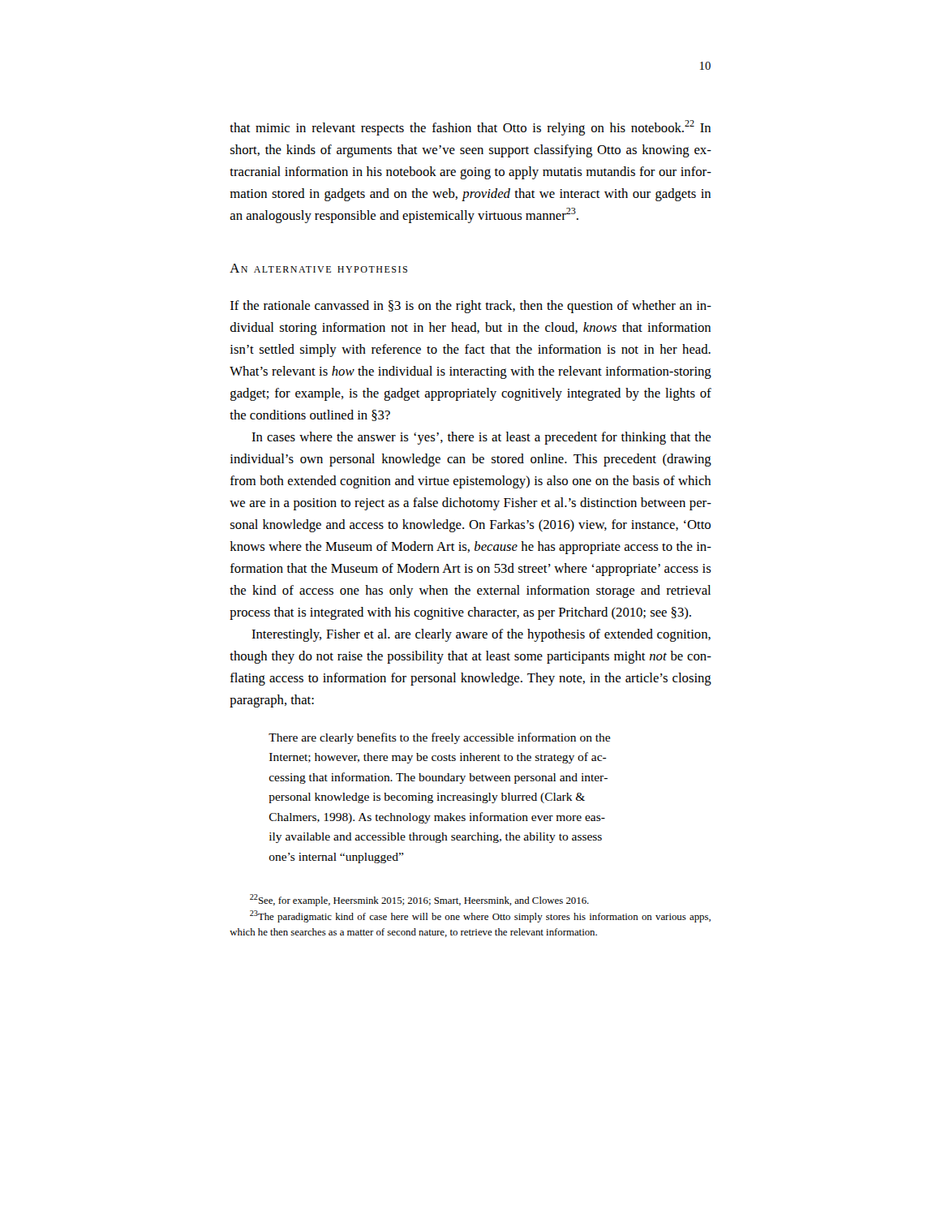10
that mimic in relevant respects the fashion that Otto is relying on his notebook.22 In short, the kinds of arguments that we’ve seen support classifying Otto as knowing extracranial information in his notebook are going to apply mutatis mutandis for our information stored in gadgets and on the web, provided that we interact with our gadgets in an analogously responsible and epistemically virtuous manner23.
An alternative hypothesis
If the rationale canvassed in §3 is on the right track, then the question of whether an individual storing information not in her head, but in the cloud, knows that information isn’t settled simply with reference to the fact that the information is not in her head. What’s relevant is how the individual is interacting with the relevant information-storing gadget; for example, is the gadget appropriately cognitively integrated by the lights of the conditions outlined in §3?
In cases where the answer is ‘yes’, there is at least a precedent for thinking that the individual’s own personal knowledge can be stored online. This precedent (drawing from both extended cognition and virtue epistemology) is also one on the basis of which we are in a position to reject as a false dichotomy Fisher et al.’s distinction between personal knowledge and access to knowledge. On Farkas’s (2016) view, for instance, ‘Otto knows where the Museum of Modern Art is, because he has appropriate access to the information that the Museum of Modern Art is on 53d street’ where ‘appropriate’ access is the kind of access one has only when the external information storage and retrieval process that is integrated with his cognitive character, as per Pritchard (2010; see §3).
Interestingly, Fisher et al. are clearly aware of the hypothesis of extended cognition, though they do not raise the possibility that at least some participants might not be conflating access to information for personal knowledge. They note, in the article’s closing paragraph, that:
There are clearly benefits to the freely accessible information on the Internet; however, there may be costs inherent to the strategy of accessing that information. The boundary between personal and interpersonal knowledge is becoming increasingly blurred (Clark & Chalmers, 1998). As technology makes information ever more easily available and accessible through searching, the ability to assess one’s internal “unplugged”
22See, for example, Heersmink 2015; 2016; Smart, Heersmink, and Clowes 2016.
23The paradigmatic kind of case here will be one where Otto simply stores his information on various apps, which he then searches as a matter of second nature, to retrieve the relevant information.